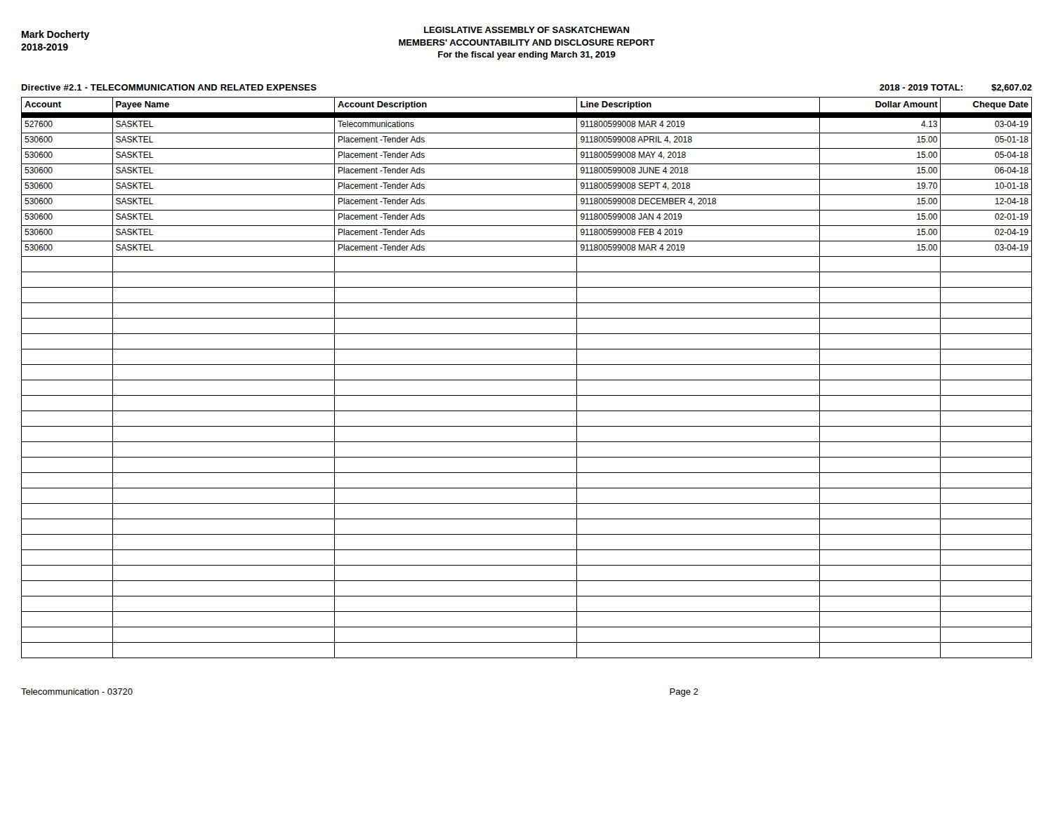Mark Docherty
2018-2019
LEGISLATIVE ASSEMBLY OF SASKATCHEWAN
MEMBERS' ACCOUNTABILITY AND DISCLOSURE REPORT
For the fiscal year ending March 31, 2019
Directive #2.1 - TELECOMMUNICATION AND RELATED EXPENSES
2018 - 2019 TOTAL:$2,607.02
| Account | Payee Name | Account Description | Line Description | Dollar Amount | Cheque Date |
| --- | --- | --- | --- | --- | --- |
| 527600 | SASKTEL | Telecommunications | 911800599008 MAR 4 2019 | 4.13 | 03-04-19 |
| 530600 | SASKTEL | Placement -Tender Ads | 911800599008 APRIL 4, 2018 | 15.00 | 05-01-18 |
| 530600 | SASKTEL | Placement -Tender Ads | 911800599008 MAY 4, 2018 | 15.00 | 05-04-18 |
| 530600 | SASKTEL | Placement -Tender Ads | 911800599008 JUNE 4 2018 | 15.00 | 06-04-18 |
| 530600 | SASKTEL | Placement -Tender Ads | 911800599008 SEPT 4, 2018 | 19.70 | 10-01-18 |
| 530600 | SASKTEL | Placement -Tender Ads | 911800599008 DECEMBER 4, 2018 | 15.00 | 12-04-18 |
| 530600 | SASKTEL | Placement -Tender Ads | 911800599008 JAN 4 2019 | 15.00 | 02-01-19 |
| 530600 | SASKTEL | Placement -Tender Ads | 911800599008 FEB 4 2019 | 15.00 | 02-04-19 |
| 530600 | SASKTEL | Placement -Tender Ads | 911800599008 MAR 4 2019 | 15.00 | 03-04-19 |
Telecommunication - 03720
Page 2